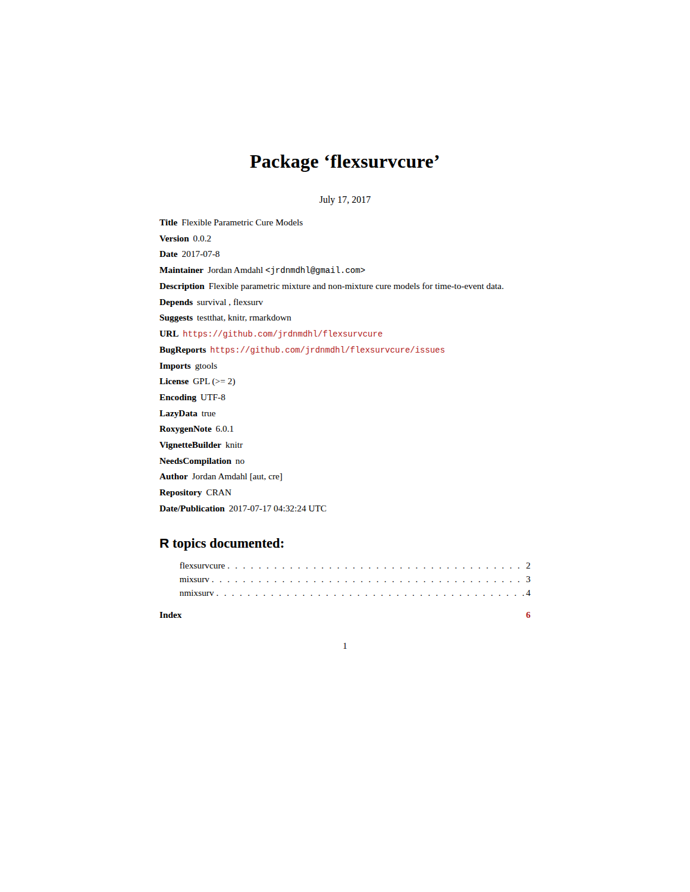Package ‘flexsurvcure’
July 17, 2017
Title
Flexible Parametric Cure Models
Version
0.0.2
Date
2017-07-8
Maintainer
Jordan Amdahl <jrdnmdhl@gmail.com>
Description
Flexible parametric mixture and non-mixture cure models for time-to-event data.
Depends
survival , flexsurv
Suggests
testthat, knitr, rmarkdown
URL
https://github.com/jrdnmdhl/flexsurvcure
BugReports
https://github.com/jrdnmdhl/flexsurvcure/issues
Imports
gtools
License
GPL (>= 2)
Encoding
UTF-8
LazyData
true
RoxygenNote
6.0.1
VignetteBuilder
knitr
NeedsCompilation
no
Author
Jordan Amdahl [aut, cre]
Repository
CRAN
Date/Publication
2017-07-17 04:32:24 UTC
R topics documented:
flexsurvcure. . . . . . . . . . . . . . . . . . . . . . . . . . . . . . . . . . . . . . . . . . . . . . . . . 2
mixsurv. . . . . . . . . . . . . . . . . . . . . . . . . . . . . . . . . . . . . . . . . . . . . . . . . . . 3
nmixsurv. . . . . . . . . . . . . . . . . . . . . . . . . . . . . . . . . . . . . . . . . . . . . . . . . . 4
Index 6
1